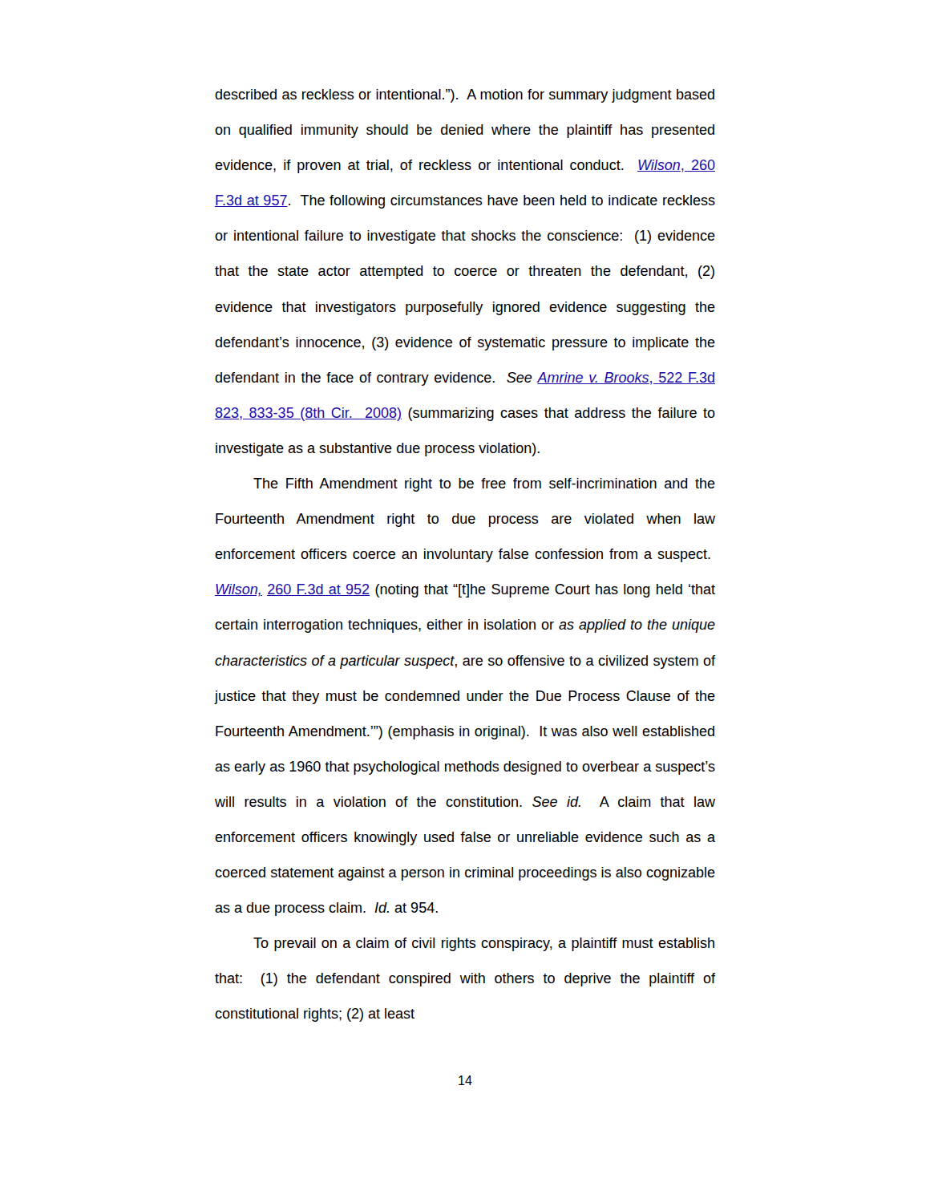described as reckless or intentional.”). A motion for summary judgment based on qualified immunity should be denied where the plaintiff has presented evidence, if proven at trial, of reckless or intentional conduct. Wilson, 260 F.3d at 957. The following circumstances have been held to indicate reckless or intentional failure to investigate that shocks the conscience: (1) evidence that the state actor attempted to coerce or threaten the defendant, (2) evidence that investigators purposefully ignored evidence suggesting the defendant’s innocence, (3) evidence of systematic pressure to implicate the defendant in the face of contrary evidence. See Amrine v. Brooks, 522 F.3d 823, 833-35 (8th Cir. 2008) (summarizing cases that address the failure to investigate as a substantive due process violation).
The Fifth Amendment right to be free from self-incrimination and the Fourteenth Amendment right to due process are violated when law enforcement officers coerce an involuntary false confession from a suspect. Wilson, 260 F.3d at 952 (noting that “[t]he Supreme Court has long held ‘that certain interrogation techniques, either in isolation or as applied to the unique characteristics of a particular suspect, are so offensive to a civilized system of justice that they must be condemned under the Due Process Clause of the Fourteenth Amendment.’”) (emphasis in original). It was also well established as early as 1960 that psychological methods designed to overbear a suspect’s will results in a violation of the constitution. See id. A claim that law enforcement officers knowingly used false or unreliable evidence such as a coerced statement against a person in criminal proceedings is also cognizable as a due process claim. Id. at 954.
To prevail on a claim of civil rights conspiracy, a plaintiff must establish that: (1) the defendant conspired with others to deprive the plaintiff of constitutional rights; (2) at least
14